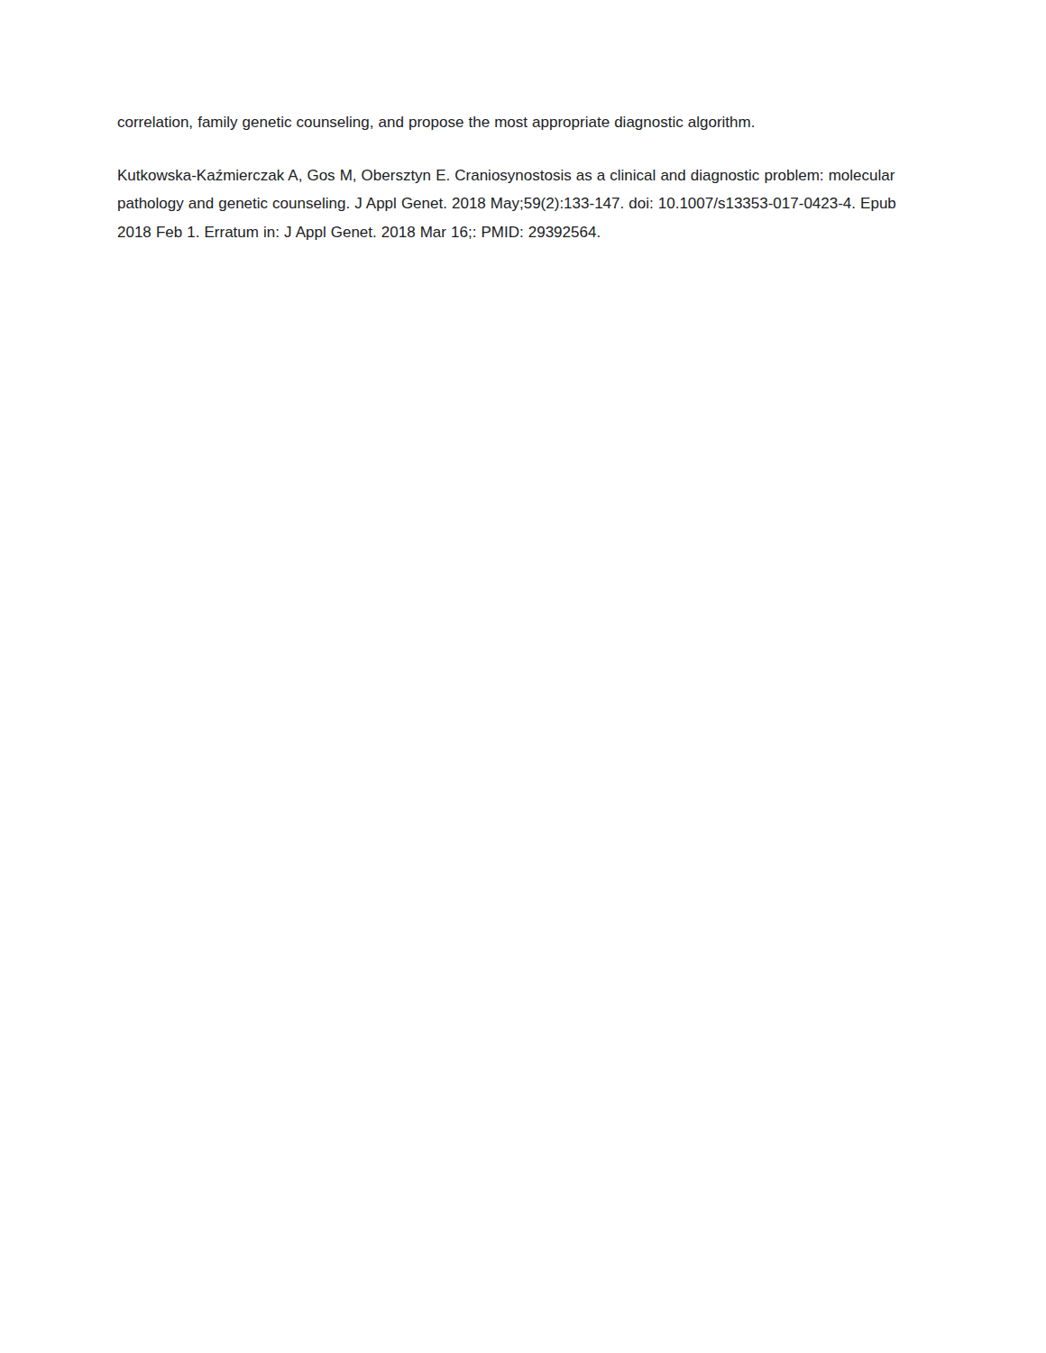correlation, family genetic counseling, and propose the most appropriate diagnostic algorithm.
Kutkowska-Kaźmierczak A, Gos M, Obersztyn E. Craniosynostosis as a clinical and diagnostic problem: molecular pathology and genetic counseling. J Appl Genet. 2018 May;59(2):133-147. doi: 10.1007/s13353-017-0423-4. Epub 2018 Feb 1. Erratum in: J Appl Genet. 2018 Mar 16;: PMID: 29392564.